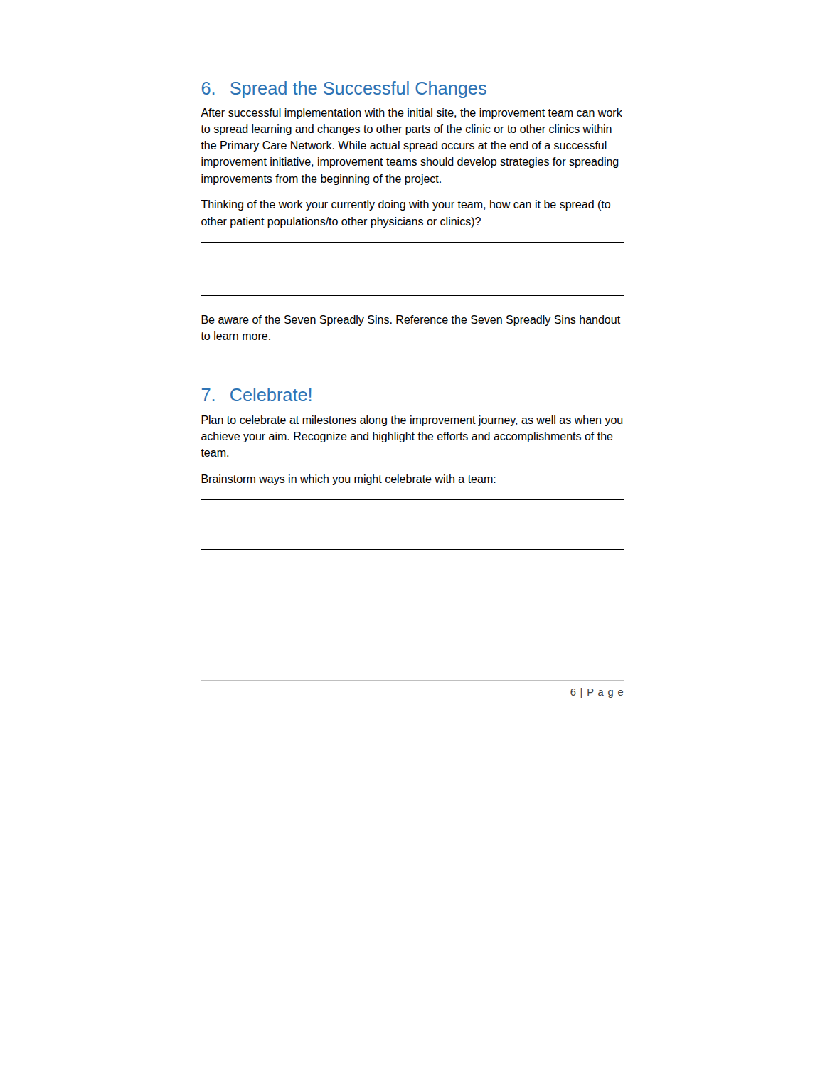6. Spread the Successful Changes
After successful implementation with the initial site, the improvement team can work to spread learning and changes to other parts of the clinic or to other clinics within the Primary Care Network. While actual spread occurs at the end of a successful improvement initiative, improvement teams should develop strategies for spreading improvements from the beginning of the project.
Thinking of the work your currently doing with your team, how can it be spread (to other patient populations/to other physicians or clinics)?
Be aware of the Seven Spreadly Sins. Reference the Seven Spreadly Sins handout to learn more.
7. Celebrate!
Plan to celebrate at milestones along the improvement journey, as well as when you achieve your aim. Recognize and highlight the efforts and accomplishments of the team.
Brainstorm ways in which you might celebrate with a team:
6 | P a g e